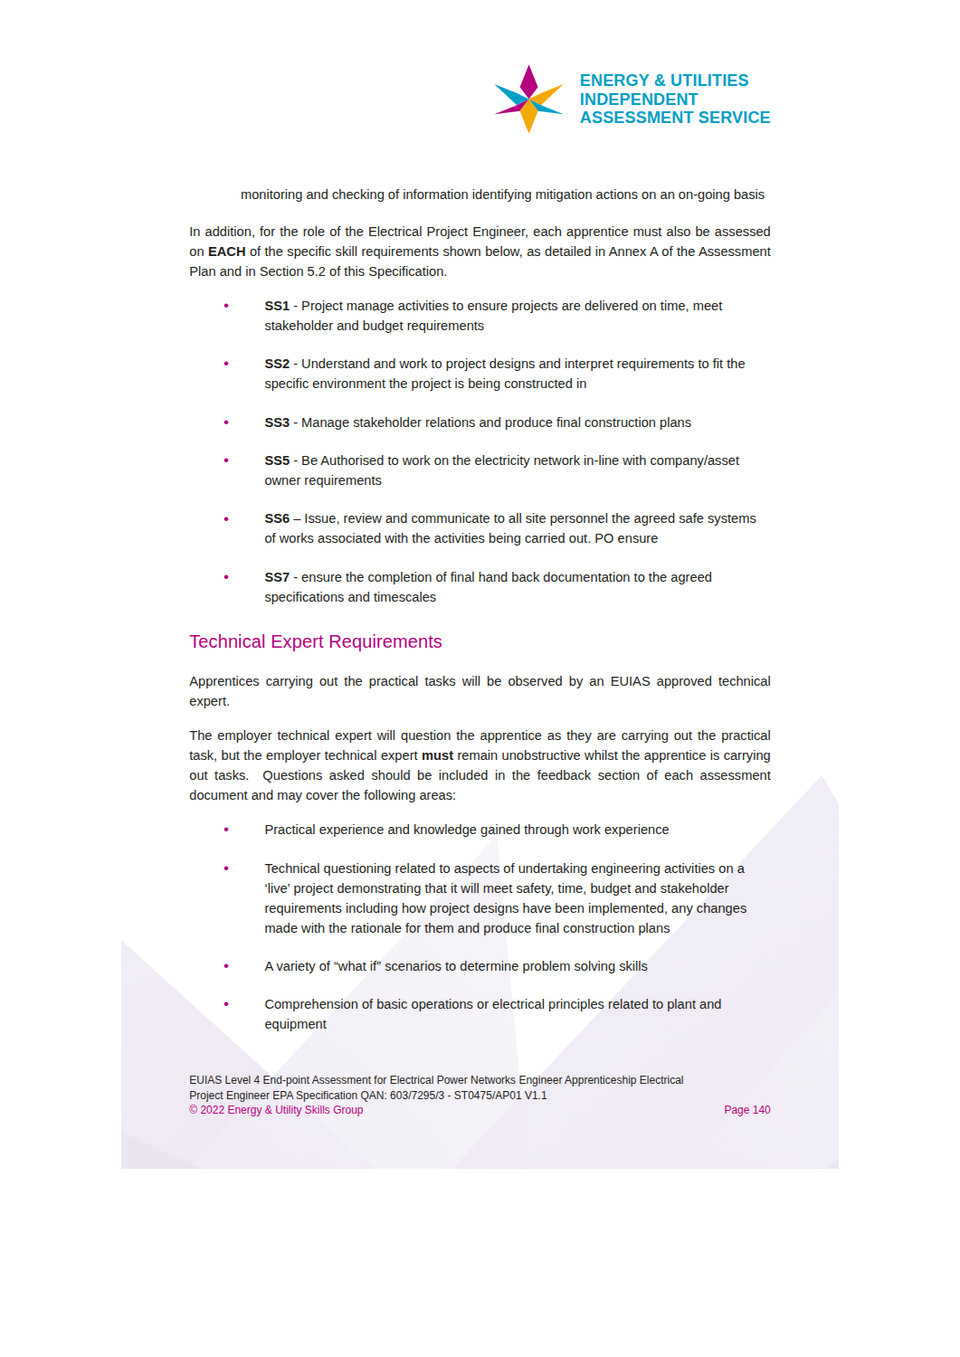ENERGY & UTILITIES
INDEPENDENT
ASSESSMENT SERVICE
monitoring and checking of information identifying mitigation actions on an on-going basis
In addition, for the role of the Electrical Project Engineer, each apprentice must also be assessed on EACH of the specific skill requirements shown below, as detailed in Annex A of the Assessment Plan and in Section 5.2 of this Specification.
SS1 - Project manage activities to ensure projects are delivered on time, meet stakeholder and budget requirements
SS2 - Understand and work to project designs and interpret requirements to fit the specific environment the project is being constructed in
SS3 - Manage stakeholder relations and produce final construction plans
SS5 - Be Authorised to work on the electricity network in-line with company/asset owner requirements
SS6 – Issue, review and communicate to all site personnel the agreed safe systems of works associated with the activities being carried out. PO ensure
SS7 - ensure the completion of final hand back documentation to the agreed specifications and timescales
Technical Expert Requirements
Apprentices carrying out the practical tasks will be observed by an EUIAS approved technical expert.
The employer technical expert will question the apprentice as they are carrying out the practical task, but the employer technical expert must remain unobstructive whilst the apprentice is carrying out tasks. Questions asked should be included in the feedback section of each assessment document and may cover the following areas:
Practical experience and knowledge gained through work experience
Technical questioning related to aspects of undertaking engineering activities on a ‘live’ project demonstrating that it will meet safety, time, budget and stakeholder requirements including how project designs have been implemented, any changes made with the rationale for them and produce final construction plans
A variety of “what if” scenarios to determine problem solving skills
Comprehension of basic operations or electrical principles related to plant and equipment
EUIAS Level 4 End-point Assessment for Electrical Power Networks Engineer Apprenticeship Electrical Project Engineer EPA Specification QAN: 603/7295/3 - ST0475/AP01 V1.1
© 2022 Energy & Utility Skills Group Page 140